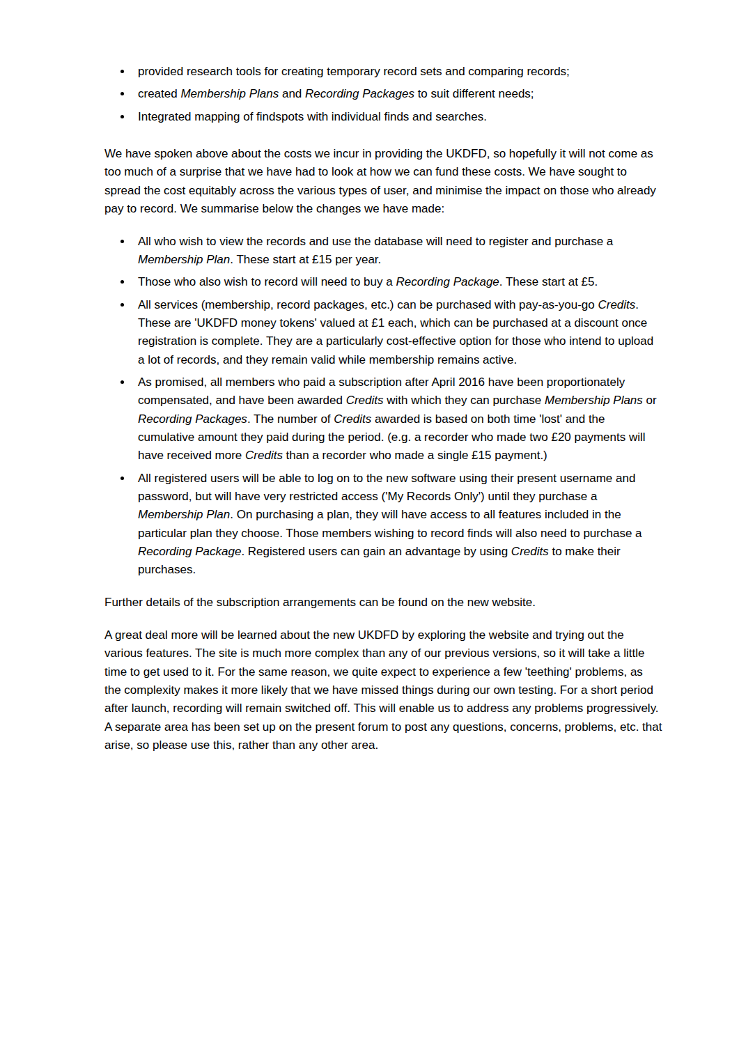provided research tools for creating temporary record sets and comparing records;
created Membership Plans and Recording Packages to suit different needs;
Integrated mapping of findspots with individual finds and searches.
We have spoken above about the costs we incur in providing the UKDFD, so hopefully it will not come as too much of a surprise that we have had to look at how we can fund these costs. We have sought to spread the cost equitably across the various types of user, and minimise the impact on those who already pay to record. We summarise below the changes we have made:
All who wish to view the records and use the database will need to register and purchase a Membership Plan. These start at £15 per year.
Those who also wish to record will need to buy a Recording Package. These start at £5.
All services (membership, record packages, etc.) can be purchased with pay-as-you-go Credits. These are 'UKDFD money tokens' valued at £1 each, which can be purchased at a discount once registration is complete. They are a particularly cost-effective option for those who intend to upload a lot of records, and they remain valid while membership remains active.
As promised, all members who paid a subscription after April 2016 have been proportionately compensated, and have been awarded Credits with which they can purchase Membership Plans or Recording Packages. The number of Credits awarded is based on both time 'lost' and the cumulative amount they paid during the period. (e.g. a recorder who made two £20 payments will have received more Credits than a recorder who made a single £15 payment.)
All registered users will be able to log on to the new software using their present username and password, but will have very restricted access ('My Records Only') until they purchase a Membership Plan. On purchasing a plan, they will have access to all features included in the particular plan they choose. Those members wishing to record finds will also need to purchase a Recording Package. Registered users can gain an advantage by using Credits to make their purchases.
Further details of the subscription arrangements can be found on the new website.
A great deal more will be learned about the new UKDFD by exploring the website and trying out the various features. The site is much more complex than any of our previous versions, so it will take a little time to get used to it. For the same reason, we quite expect to experience a few 'teething' problems, as the complexity makes it more likely that we have missed things during our own testing. For a short period after launch, recording will remain switched off. This will enable us to address any problems progressively. A separate area has been set up on the present forum to post any questions, concerns, problems, etc. that arise, so please use this, rather than any other area.